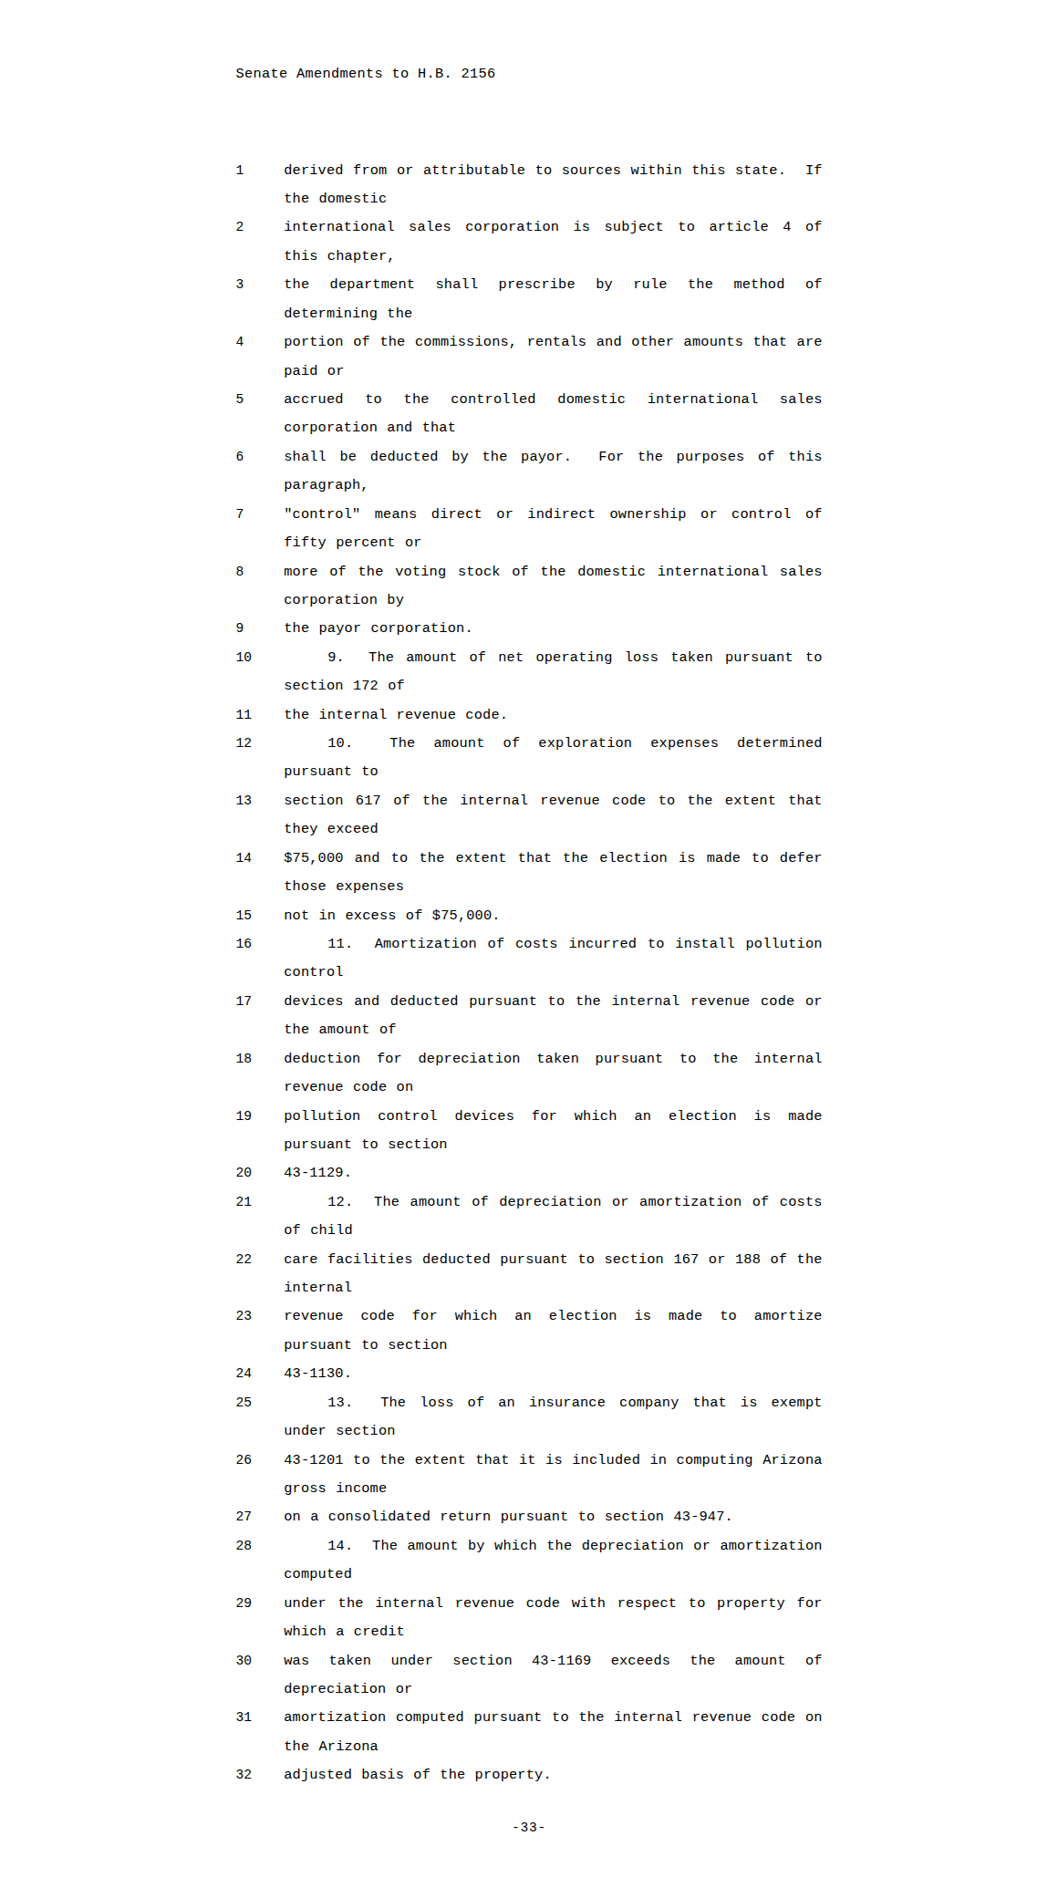Senate Amendments to H.B. 2156
| 1 | derived from or attributable to sources within this state. If the domestic |
| 2 | international sales corporation is subject to article 4 of this chapter, |
| 3 | the department shall prescribe by rule the method of determining the |
| 4 | portion of the commissions, rentals and other amounts that are paid or |
| 5 | accrued to the controlled domestic international sales corporation and that |
| 6 | shall be deducted by the payor. For the purposes of this paragraph, |
| 7 | "control" means direct or indirect ownership or control of fifty percent or |
| 8 | more of the voting stock of the domestic international sales corporation by |
| 9 | the payor corporation. |
| 10 | 9. The amount of net operating loss taken pursuant to section 172 of |
| 11 | the internal revenue code. |
| 12 | 10. The amount of exploration expenses determined pursuant to |
| 13 | section 617 of the internal revenue code to the extent that they exceed |
| 14 | $75,000 and to the extent that the election is made to defer those expenses |
| 15 | not in excess of $75,000. |
| 16 | 11. Amortization of costs incurred to install pollution control |
| 17 | devices and deducted pursuant to the internal revenue code or the amount of |
| 18 | deduction for depreciation taken pursuant to the internal revenue code on |
| 19 | pollution control devices for which an election is made pursuant to section |
| 20 | 43-1129. |
| 21 | 12. The amount of depreciation or amortization of costs of child |
| 22 | care facilities deducted pursuant to section 167 or 188 of the internal |
| 23 | revenue code for which an election is made to amortize pursuant to section |
| 24 | 43-1130. |
| 25 | 13. The loss of an insurance company that is exempt under section |
| 26 | 43-1201 to the extent that it is included in computing Arizona gross income |
| 27 | on a consolidated return pursuant to section 43-947. |
| 28 | 14. The amount by which the depreciation or amortization computed |
| 29 | under the internal revenue code with respect to property for which a credit |
| 30 | was taken under section 43-1169 exceeds the amount of depreciation or |
| 31 | amortization computed pursuant to the internal revenue code on the Arizona |
| 32 | adjusted basis of the property. |
-33-